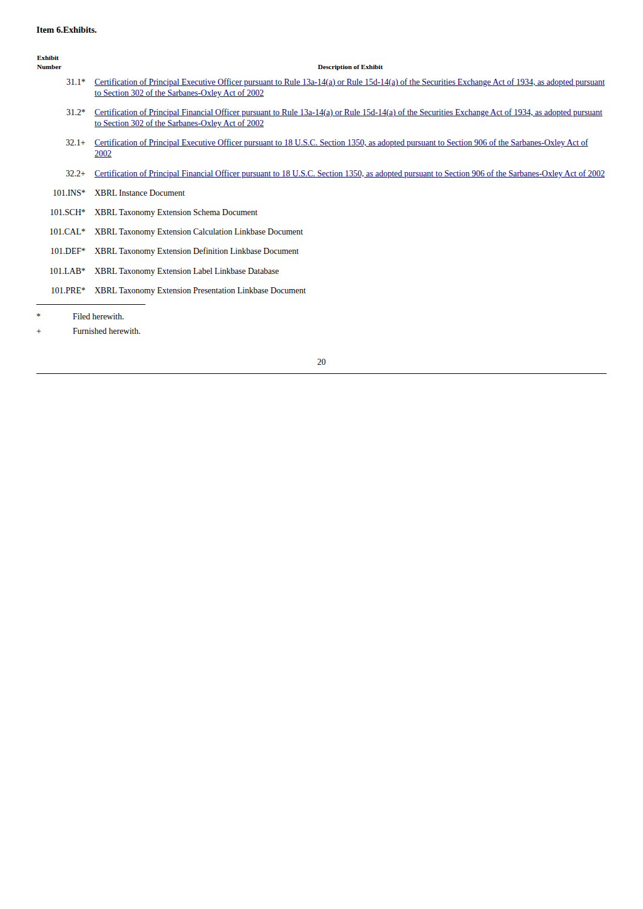Item 6.Exhibits.
| Exhibit Number | Description of Exhibit |
| --- | --- |
| 31.1* | Certification of Principal Executive Officer pursuant to Rule 13a-14(a) or Rule 15d-14(a) of the Securities Exchange Act of 1934, as adopted pursuant to Section 302 of the Sarbanes-Oxley Act of 2002 |
| 31.2* | Certification of Principal Financial Officer pursuant to Rule 13a-14(a) or Rule 15d-14(a) of the Securities Exchange Act of 1934, as adopted pursuant to Section 302 of the Sarbanes-Oxley Act of 2002 |
| 32.1+ | Certification of Principal Executive Officer pursuant to 18 U.S.C. Section 1350, as adopted pursuant to Section 906 of the Sarbanes-Oxley Act of 2002 |
| 32.2+ | Certification of Principal Financial Officer pursuant to 18 U.S.C. Section 1350, as adopted pursuant to Section 906 of the Sarbanes-Oxley Act of 2002 |
| 101.INS* | XBRL Instance Document |
| 101.SCH* | XBRL Taxonomy Extension Schema Document |
| 101.CAL* | XBRL Taxonomy Extension Calculation Linkbase Document |
| 101.DEF* | XBRL Taxonomy Extension Definition Linkbase Document |
| 101.LAB* | XBRL Taxonomy Extension Label Linkbase Database |
| 101.PRE* | XBRL Taxonomy Extension Presentation Linkbase Document |
| * | Filed herewith. |
| + | Furnished herewith. |
20